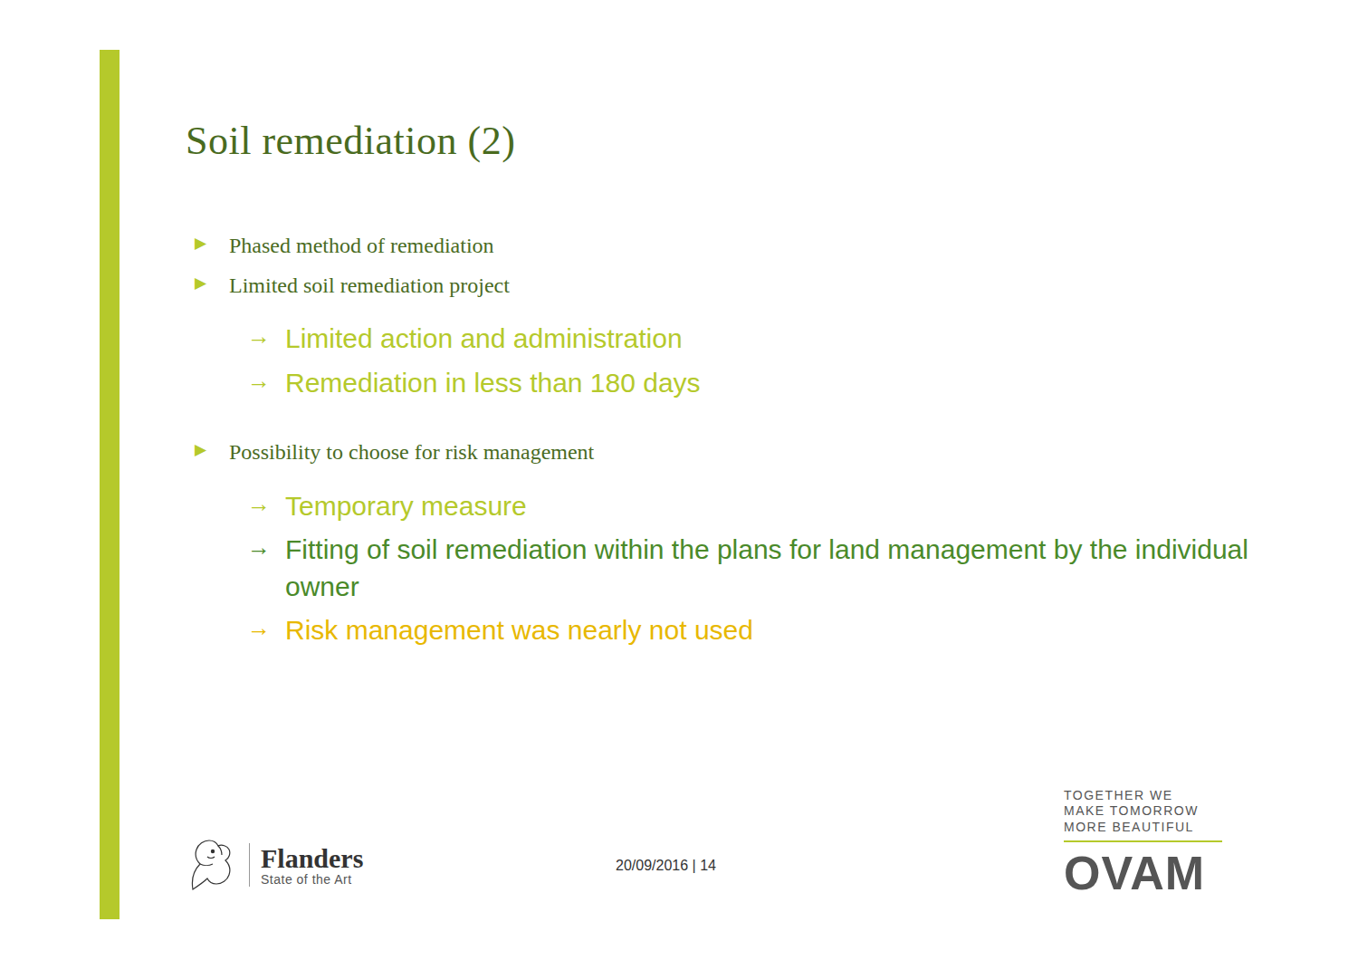Soil remediation (2)
Phased method of remediation
Limited soil remediation project
Limited action and administration
Remediation in less than 180 days
Possibility to choose for risk management
Temporary measure
Fitting of soil remediation within the plans for land management by the individual owner
Risk management was nearly not used
Flanders
State of the Art
20/09/2016 | 14
TOGETHER WE MAKE TOMORROW MORE BEAUTIFUL
OVAM